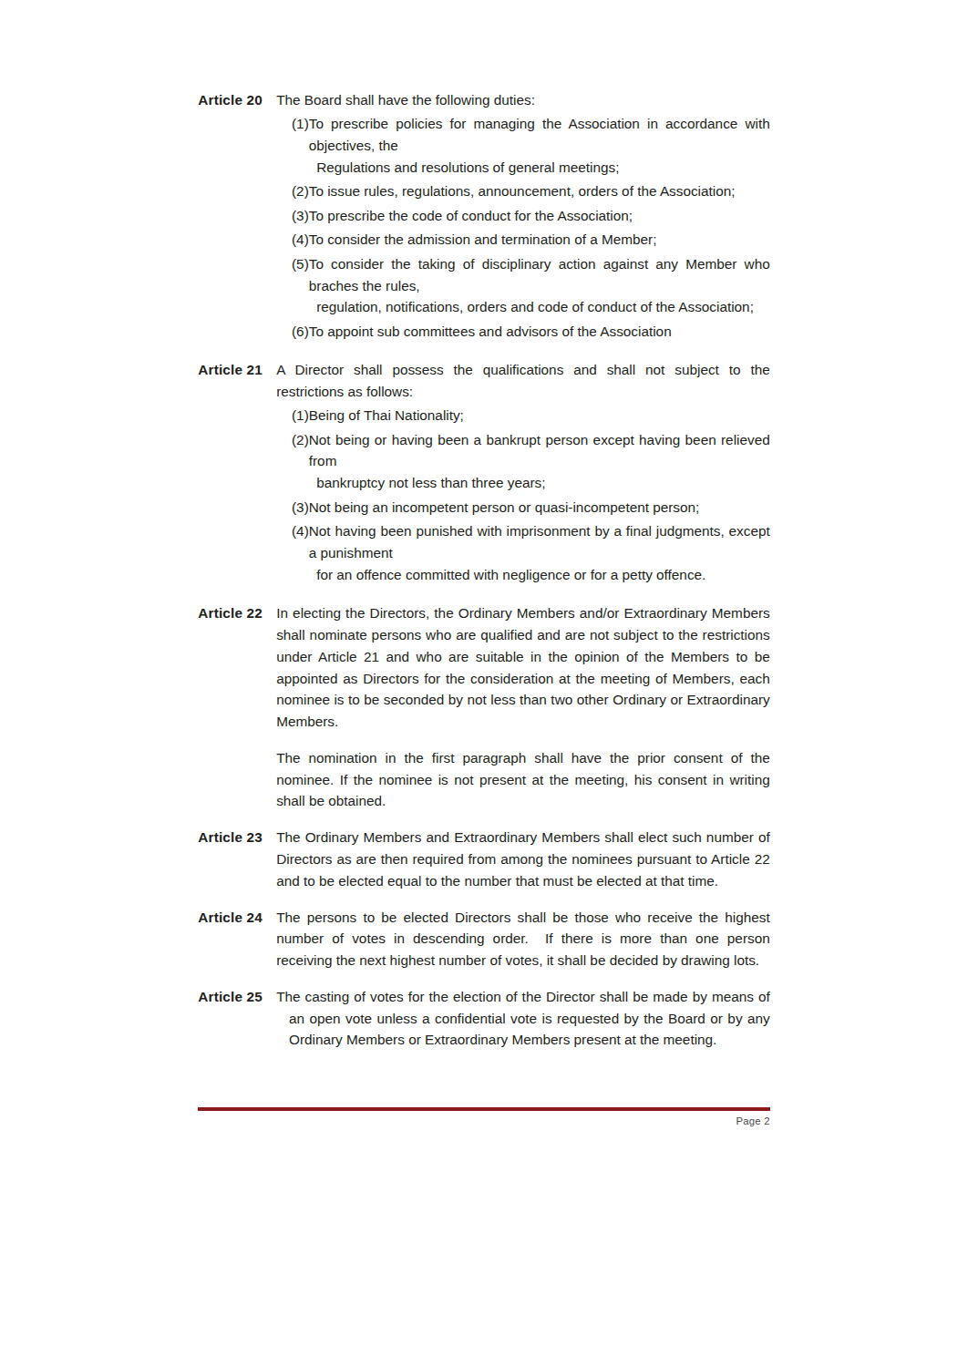Article 20
The Board shall have the following duties:
(1) To prescribe policies for managing the Association in accordance with objectives, theRegulations and resolutions of general meetings;
(2) To issue rules, regulations, announcement, orders of the Association;
(3) To prescribe the code of conduct for the Association;
(4) To consider the admission and termination of a Member;
(5) To consider the taking of disciplinary action against any Member who braches the rules,regulation, notifications, orders and code of conduct of the Association;
(6) To appoint sub committees and advisors of the Association
Article 21
A Director shall possess the qualifications and shall not subject to the restrictions as follows:
(1) Being of Thai Nationality;
(2) Not being or having been a bankrupt person except having been relieved frombankruptcy not less than three years;
(3) Not being an incompetent person or quasi-incompetent person;
(4) Not having been punished with imprisonment by a final judgments, except a punishmentfor an offence committed with negligence or for a petty offence.
Article 22
In electing the Directors, the Ordinary Members and/or Extraordinary Members shall nominate persons who are qualified and are not subject to the restrictions under Article 21 and who are suitable in the opinion of the Members to be appointed as Directors for the consideration at the meeting of Members, each nominee is to be seconded by not less than two other Ordinary or Extraordinary Members.
The nomination in the first paragraph shall have the prior consent of the nominee. If the nominee is not present at the meeting, his consent in writing shall be obtained.
Article 23
The Ordinary Members and Extraordinary Members shall elect such number of Directors as are then required from among the nominees pursuant to Article 22 and to be elected equal to the number that must be elected at that time.
Article 24
The persons to be elected Directors shall be those who receive the highest number of votes in descending order. If there is more than one person receiving the next highest number of votes, it shall be decided by drawing lots.
Article 25
The casting of votes for the election of the Director shall be made by means of an open vote unless a confidential vote is requested by the Board or by any Ordinary Members or Extraordinary Members present at the meeting.
Page 2